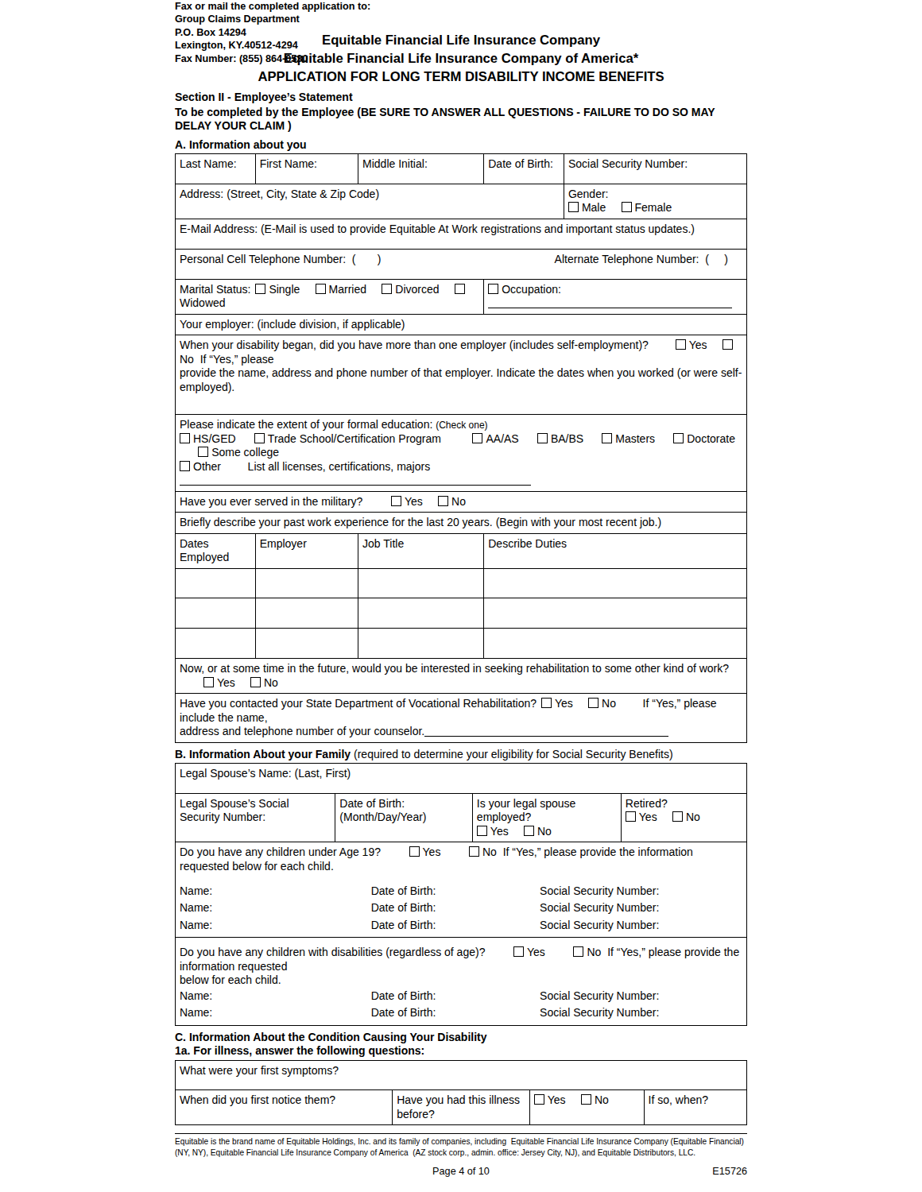Fax or mail the completed application to:
Group Claims Department
P.O. Box 14294
Lexington, KY.40512-4294
Fax Number: (855) 864-0530
Equitable Financial Life Insurance Company
Equitable Financial Life Insurance Company of America*
APPLICATION FOR LONG TERM DISABILITY INCOME BENEFITS
Section II - Employee’s Statement
To be completed by the Employee (BE SURE TO ANSWER ALL QUESTIONS - FAILURE TO DO SO MAY DELAY YOUR CLAIM )
A. Information about you
| Last Name: | First Name: | Middle Initial: | Date of Birth: | Social Security Number: |
| Address: (Street, City, State & Zip Code) | Gender: Male Female |
| E-Mail Address: (E-Mail is used to provide Equitable At Work registrations and important status updates.) |
| Personal Cell Telephone Number: ( ) Alternate Telephone Number: ( ) |
| Marital Status: Single Married Divorced Widowed | Occupation: |
| Your employer: (include division, if applicable) |
| When your disability began, did you have more than one employer (includes self-employment)? Yes No If “Yes,” please provide the name, address and phone number of that employer. Indicate the dates when you worked (or were self-employed). |
| Please indicate the extent of your formal education: (Check one) HS/GED Trade School/Certification Program AA/AS BA/BS Masters Doctorate Some college Other List all licenses, certifications, majors |
| Have you ever served in the military? Yes No |
| Briefly describe your past work experience for the last 20 years. (Begin with your most recent job.) |
| Dates Employed | Employer | Job Title | Describe Duties |
| Now, or at some time in the future, would you be interested in seeking rehabilitation to some other kind of work? Yes No |
| Have you contacted your State Department of Vocational Rehabilitation? Yes No If “Yes,” please include the name, address and telephone number of your counselor. |
B. Information About your Family (required to determine your eligibility for Social Security Benefits)
| Legal Spouse’s Name: (Last, First) |
| Legal Spouse’s Social Security Number: | Date of Birth: (Month/Day/Year) | Is your legal spouse employed? Yes No | Retired? Yes No |
| Do you have any children under Age 19? Yes No If “Yes,” please provide the information requested below for each child. / Name: / Date of Birth: / Social Security Number: / / Name: / Date of Birth: / Social Security Number: / / Name: / Date of Birth: / Social Security Number: / |
| Do you have any children with disabilities (regardless of age)? Yes No If “Yes,” please provide the information requested below for each child. / Name: / Date of Birth: / Social Security Number: / / Name: / Date of Birth: / Social Security Number: / |
C. Information About the Condition Causing Your Disability
1a. For illness, answer the following questions:
| What were your first symptoms? |
| When did you first notice them? | Have you had this illness before? | Yes No | If so, when? |
Equitable is the brand name of Equitable Holdings, Inc. and its family of companies, including Equitable Financial Life Insurance Company (Equitable Financial) (NY, NY), Equitable Financial Life Insurance Company of America (AZ stock corp., admin. office: Jersey City, NJ), and Equitable Distributors, LLC.
Page 4 of 10 E15726